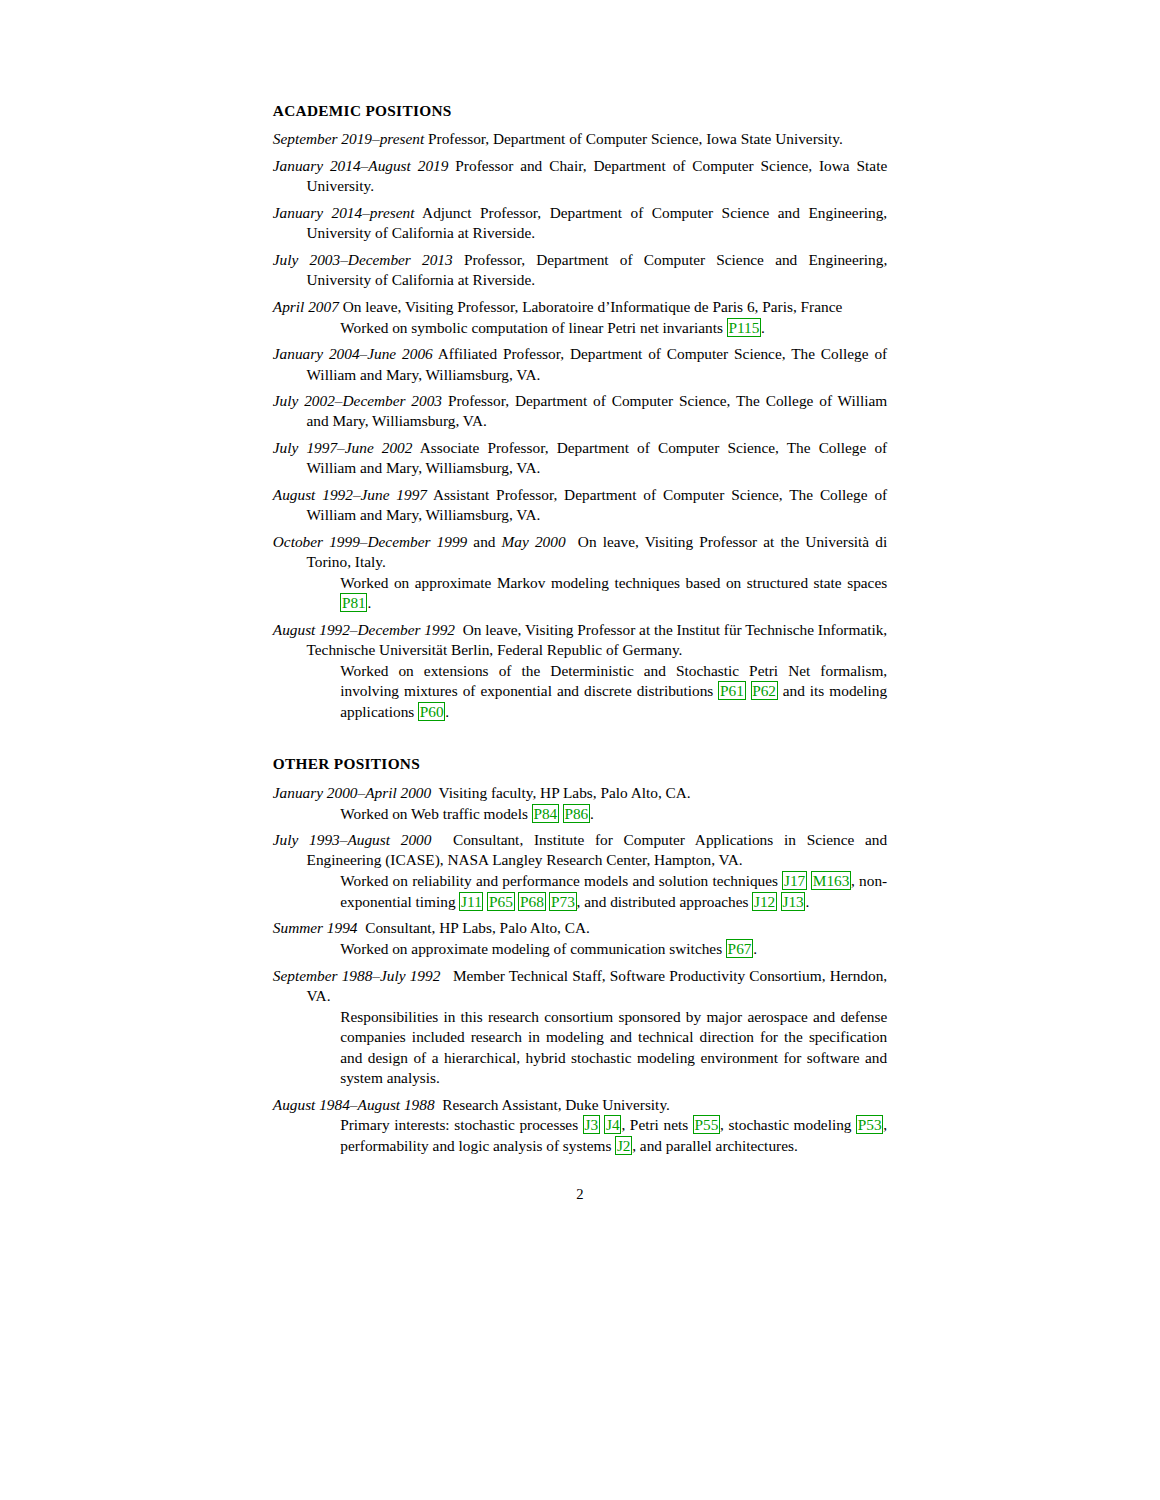Academic Positions
September 2019–present Professor, Department of Computer Science, Iowa State University.
January 2014–August 2019 Professor and Chair, Department of Computer Science, Iowa State University.
January 2014–present Adjunct Professor, Department of Computer Science and Engineering, University of California at Riverside.
July 2003–December 2013 Professor, Department of Computer Science and Engineering, University of California at Riverside.
April 2007 On leave, Visiting Professor, Laboratoire d’Informatique de Paris 6, Paris, France Worked on symbolic computation of linear Petri net invariants P115.
January 2004–June 2006 Affiliated Professor, Department of Computer Science, The College of William and Mary, Williamsburg, VA.
July 2002–December 2003 Professor, Department of Computer Science, The College of William and Mary, Williamsburg, VA.
July 1997–June 2002 Associate Professor, Department of Computer Science, The College of William and Mary, Williamsburg, VA.
August 1992–June 1997 Assistant Professor, Department of Computer Science, The College of William and Mary, Williamsburg, VA.
October 1999–December 1999 and May 2000 On leave, Visiting Professor at the Università di Torino, Italy. Worked on approximate Markov modeling techniques based on structured state spaces P81.
August 1992–December 1992 On leave, Visiting Professor at the Institut für Technische Informatik, Technische Universität Berlin, Federal Republic of Germany. Worked on extensions of the Deterministic and Stochastic Petri Net formalism, involving mixtures of exponential and discrete distributions P61 P62 and its modeling applications P60.
Other Positions
January 2000–April 2000 Visiting faculty, HP Labs, Palo Alto, CA. Worked on Web traffic models P84 P86.
July 1993–August 2000 Consultant, Institute for Computer Applications in Science and Engineering (ICASE), NASA Langley Research Center, Hampton, VA. Worked on reliability and performance models and solution techniques J17 M163, non-exponential timing J11 P65 P68 P73, and distributed approaches J12 J13.
Summer 1994 Consultant, HP Labs, Palo Alto, CA. Worked on approximate modeling of communication switches P67.
September 1988–July 1992 Member Technical Staff, Software Productivity Consortium, Herndon, VA. Responsibilities in this research consortium sponsored by major aerospace and defense companies included research in modeling and technical direction for the specification and design of a hierarchical, hybrid stochastic modeling environment for software and system analysis.
August 1984–August 1988 Research Assistant, Duke University. Primary interests: stochastic processes J3 J4, Petri nets P55, stochastic modeling P53, performability and logic analysis of systems J2, and parallel architectures.
2